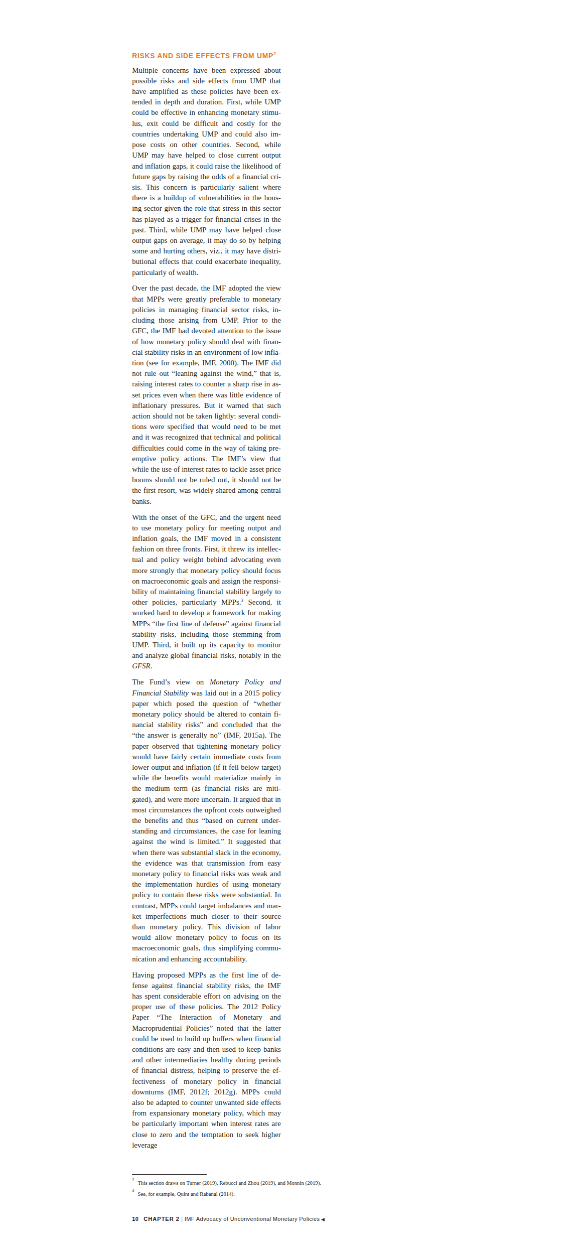Risks and Side Effects from UMP2
Multiple concerns have been expressed about possible risks and side effects from UMP that have amplified as these policies have been extended in depth and duration. First, while UMP could be effective in enhancing monetary stimulus, exit could be difficult and costly for the countries undertaking UMP and could also impose costs on other countries. Second, while UMP may have helped to close current output and inflation gaps, it could raise the likelihood of future gaps by raising the odds of a financial crisis. This concern is particularly salient where there is a buildup of vulnerabilities in the housing sector given the role that stress in this sector has played as a trigger for financial crises in the past. Third, while UMP may have helped close output gaps on average, it may do so by helping some and hurting others, viz., it may have distributional effects that could exacerbate inequality, particularly of wealth.
Over the past decade, the IMF adopted the view that MPPs were greatly preferable to monetary policies in managing financial sector risks, including those arising from UMP. Prior to the GFC, the IMF had devoted attention to the issue of how monetary policy should deal with financial stability risks in an environment of low inflation (see for example, IMF, 2000). The IMF did not rule out “leaning against the wind,” that is, raising interest rates to counter a sharp rise in asset prices even when there was little evidence of inflationary pressures. But it warned that such action should not be taken lightly: several conditions were specified that would need to be met and it was recognized that technical and political difficulties could come in the way of taking pre-emptive policy actions. The IMF’s view that while the use of interest rates to tackle asset price booms should not be ruled out, it should not be the first resort, was widely shared among central banks.
With the onset of the GFC, and the urgent need to use monetary policy for meeting output and inflation goals, the IMF moved in a consistent fashion on three fronts. First, it threw its intellectual and policy weight behind advocating even more strongly that monetary policy should focus on macroeconomic goals and assign the responsibility of maintaining financial stability largely to other policies, particularly MPPs.3 Second, it worked hard to develop a framework for making MPPs “the first line of defense” against financial stability risks, including those stemming from UMP. Third, it built up its capacity to monitor and analyze global financial risks, notably in the GFSR.
The Fund’s view on Monetary Policy and Financial Stability was laid out in a 2015 policy paper which posed the question of “whether monetary policy should be altered to contain financial stability risks” and concluded that the “the answer is generally no” (IMF, 2015a). The paper observed that tightening monetary policy would have fairly certain immediate costs from lower output and inflation (if it fell below target) while the benefits would materialize mainly in the medium term (as financial risks are mitigated), and were more uncertain. It argued that in most circumstances the upfront costs outweighed the benefits and thus “based on current understanding and circumstances, the case for leaning against the wind is limited.” It suggested that when there was substantial slack in the economy, the evidence was that transmission from easy monetary policy to financial risks was weak and the implementation hurdles of using monetary policy to contain these risks were substantial. In contrast, MPPs could target imbalances and market imperfections much closer to their source than monetary policy. This division of labor would allow monetary policy to focus on its macroeconomic goals, thus simplifying communication and enhancing accountability.
Having proposed MPPs as the first line of defense against financial stability risks, the IMF has spent considerable effort on advising on the proper use of these policies. The 2012 Policy Paper “The Interaction of Monetary and Macroprudential Policies” noted that the latter could be used to build up buffers when financial conditions are easy and then used to keep banks and other intermediaries healthy during periods of financial distress, helping to preserve the effectiveness of monetary policy in financial downturns (IMF, 2012f; 2012g). MPPs could also be adapted to counter unwanted side effects from expansionary monetary policy, which may be particularly important when interest rates are close to zero and the temptation to seek higher leverage
2This section draws on Turner (2019), Rebucci and Zhou (2019), and Monnin (2019).
3See, for example, Quint and Rabanal (2014).
10 CHAPTER 2|IMF Advocacy of Unconventional Monetary Policies◀